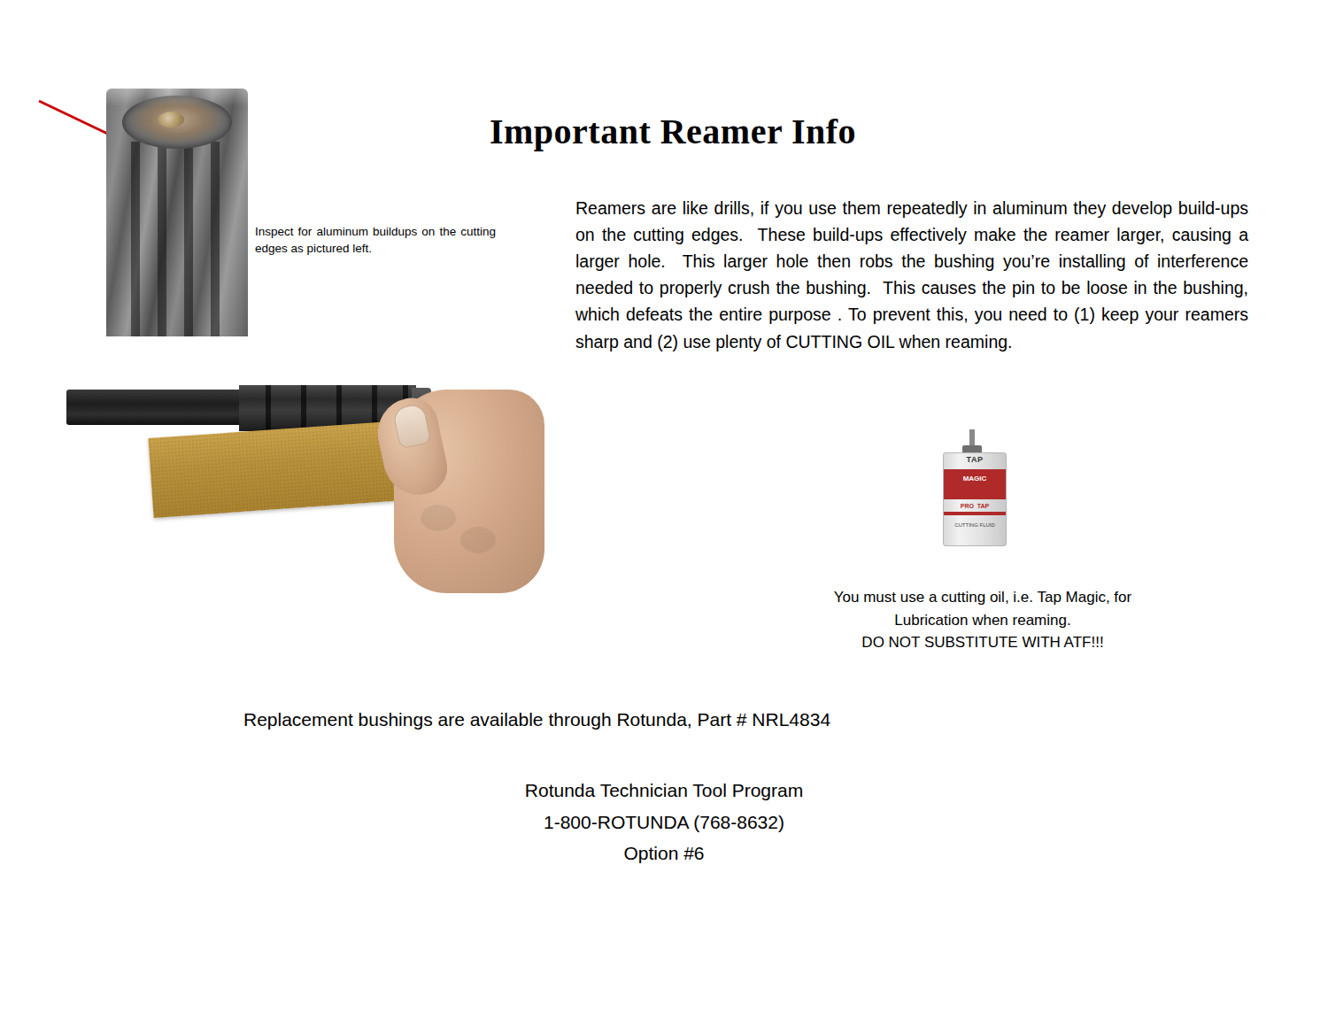Important Reamer Info
Inspect for aluminum buildups on the cutting edges as pictured left.
Reamers are like drills, if you use them repeatedly in aluminum they develop build-ups on the cutting edges. These build-ups effectively make the reamer larger, causing a larger hole. This larger hole then robs the bushing you’re installing of interference needed to properly crush the bushing. This causes the pin to be loose in the bushing, which defeats the entire purpose . To prevent this, you need to (1) keep your reamers sharp and (2) use plenty of CUTTING OIL when reaming.
TAP
MAGIC
PRO TAP
CUTTING FLUID
You must use a cutting oil, i.e. Tap Magic, for
Lubrication when reaming.
DO NOT SUBSTITUTE WITH ATF!!!
Replacement bushings are available through Rotunda, Part # NRL4834
Rotunda Technician Tool Program
1-800-ROTUNDA (768-8632)
Option #6